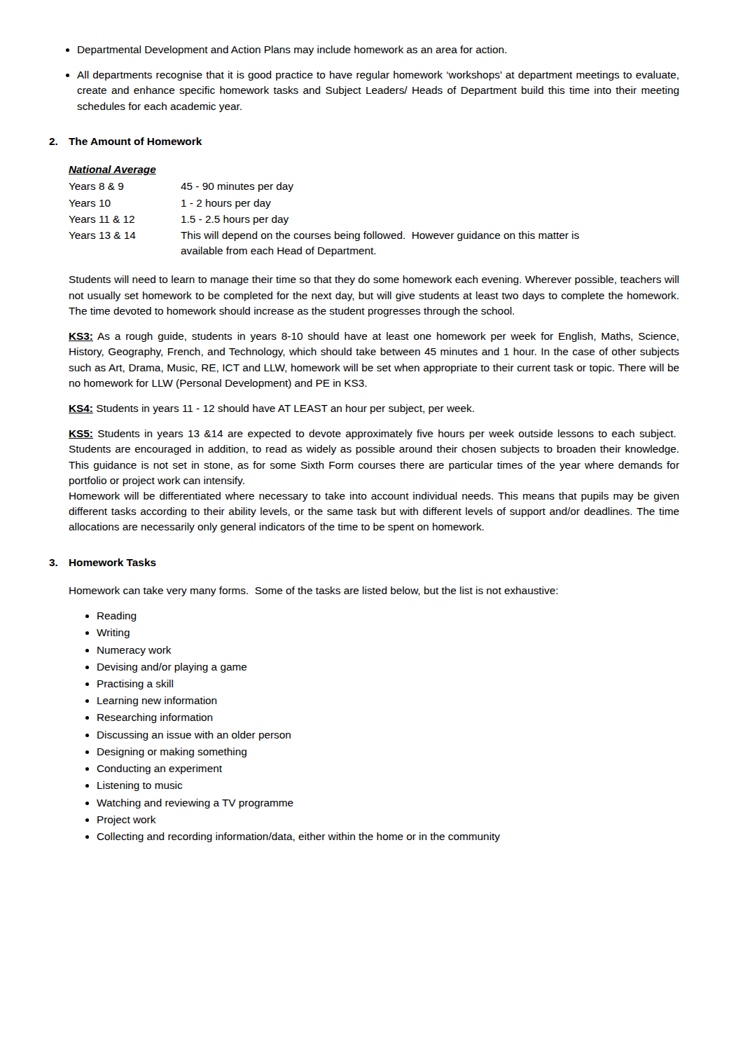Departmental Development and Action Plans may include homework as an area for action.
All departments recognise that it is good practice to have regular homework ‘workshops’ at department meetings to evaluate, create and enhance specific homework tasks and Subject Leaders/ Heads of Department build this time into their meeting schedules for each academic year.
2. The Amount of Homework
National Average
| Years 8 & 9 | 45 - 90 minutes per day |
| Years 10 | 1 - 2 hours per day |
| Years 11 & 12 | 1.5 - 2.5 hours per day |
| Years 13 & 14 | This will depend on the courses being followed. However guidance on this matter is available from each Head of Department. |
Students will need to learn to manage their time so that they do some homework each evening. Wherever possible, teachers will not usually set homework to be completed for the next day, but will give students at least two days to complete the homework. The time devoted to homework should increase as the student progresses through the school.
KS3: As a rough guide, students in years 8-10 should have at least one homework per week for English, Maths, Science, History, Geography, French, and Technology, which should take between 45 minutes and 1 hour. In the case of other subjects such as Art, Drama, Music, RE, ICT and LLW, homework will be set when appropriate to their current task or topic. There will be no homework for LLW (Personal Development) and PE in KS3.
KS4: Students in years 11 - 12 should have AT LEAST an hour per subject, per week.
KS5: Students in years 13 &14 are expected to devote approximately five hours per week outside lessons to each subject. Students are encouraged in addition, to read as widely as possible around their chosen subjects to broaden their knowledge. This guidance is not set in stone, as for some Sixth Form courses there are particular times of the year where demands for portfolio or project work can intensify.
Homework will be differentiated where necessary to take into account individual needs. This means that pupils may be given different tasks according to their ability levels, or the same task but with different levels of support and/or deadlines. The time allocations are necessarily only general indicators of the time to be spent on homework.
3. Homework Tasks
Homework can take very many forms. Some of the tasks are listed below, but the list is not exhaustive:
Reading
Writing
Numeracy work
Devising and/or playing a game
Practising a skill
Learning new information
Researching information
Discussing an issue with an older person
Designing or making something
Conducting an experiment
Listening to music
Watching and reviewing a TV programme
Project work
Collecting and recording information/data, either within the home or in the community